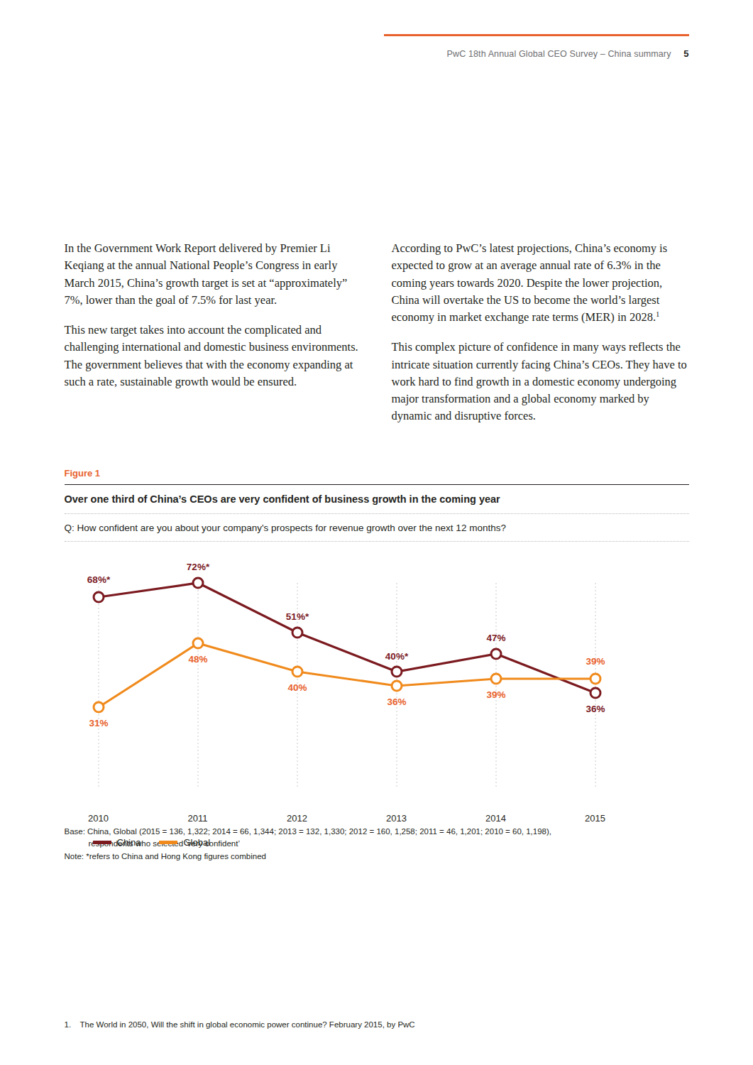PwC 18th Annual Global CEO Survey – China summary 5
In the Government Work Report delivered by Premier Li Keqiang at the annual National People’s Congress in early March 2015, China’s growth target is set at “approximately” 7%, lower than the goal of 7.5% for last year.
This new target takes into account the complicated and challenging international and domestic business environments. The government believes that with the economy expanding at such a rate, sustainable growth would be ensured.
According to PwC’s latest projections, China’s economy is expected to grow at an average annual rate of 6.3% in the coming years towards 2020. Despite the lower projection, China will overtake the US to become the world’s largest economy in market exchange rate terms (MER) in 2028.1
This complex picture of confidence in many ways reflects the intricate situation currently facing China’s CEOs. They have to work hard to find growth in a domestic economy undergoing major transformation and a global economy marked by dynamic and disruptive forces.
Figure 1
Over one third of China’s CEOs are very confident of business growth in the coming year
Q: How confident are you about your company's prospects for revenue growth over the next 12 months?
68%* 72%* 51%* 40%* 47% 36% 31% 48% 40% 36% 39% 39%
2010 2011 2012 2013 2014 2015
China
Global
Base: China, Global (2015 = 136, 1,322; 2014 = 66, 1,344; 2013 = 132, 1,330; 2012 = 160, 1,258; 2011 = 46, 1,201; 2010 = 60, 1,198), respondents who selected ‘very confident’
Note: *refers to China and Hong Kong figures combined
1. The World in 2050, Will the shift in global economic power continue? February 2015, by PwC